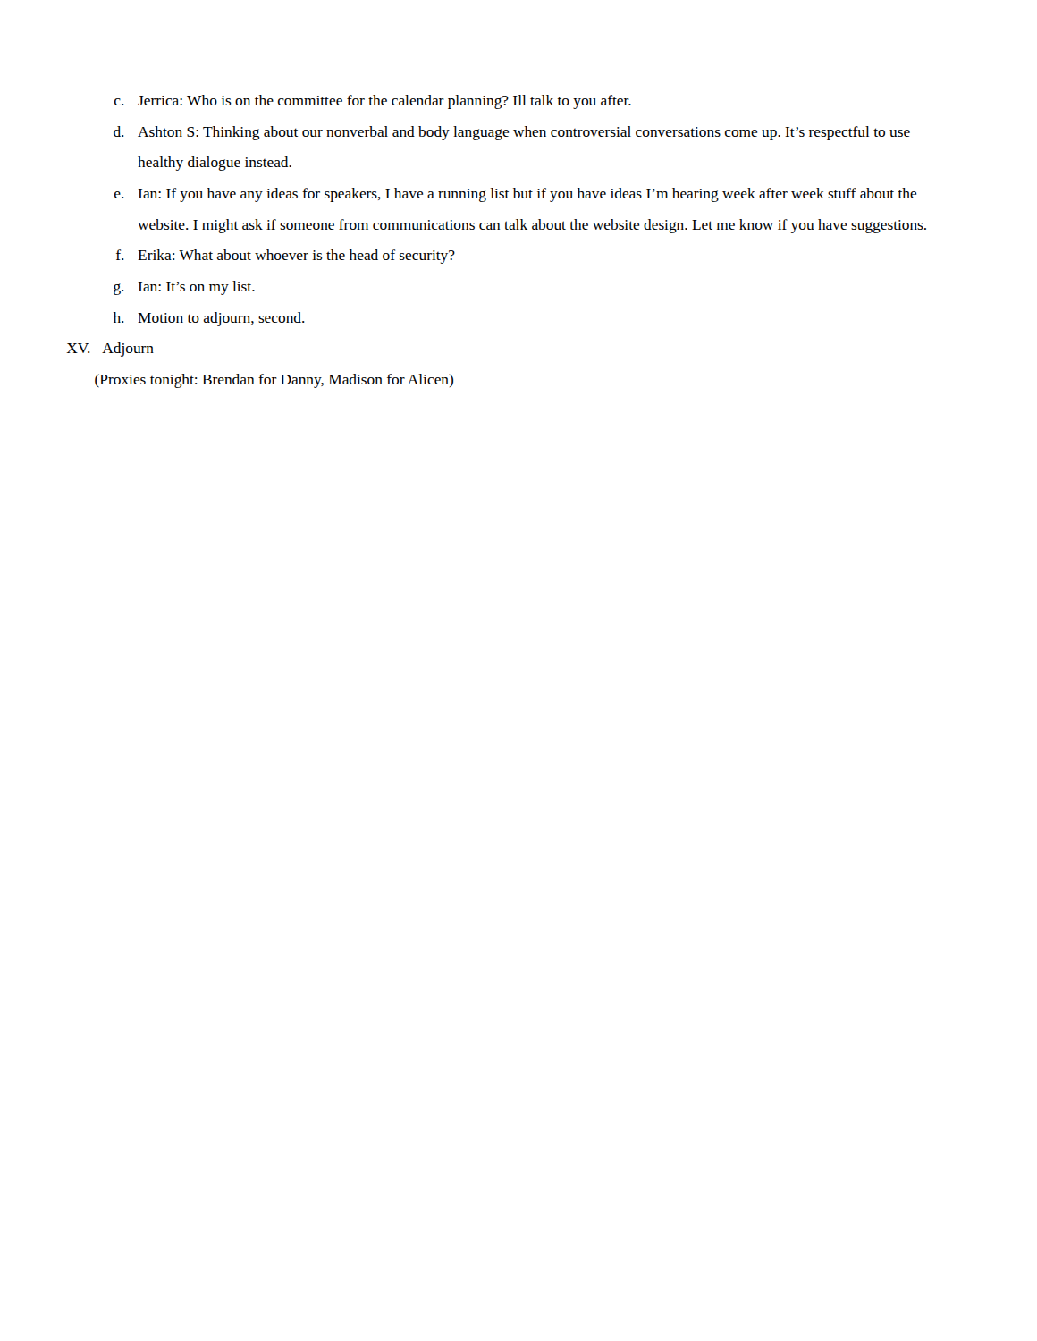Jerrica: Who is on the committee for the calendar planning? Ill talk to you after.
Ashton S: Thinking about our nonverbal and body language when controversial conversations come up. It’s respectful to use healthy dialogue instead.
Ian: If you have any ideas for speakers, I have a running list but if you have ideas I’m hearing week after week stuff about the website. I might ask if someone from communications can talk about the website design. Let me know if you have suggestions.
Erika: What about whoever is the head of security?
Ian: It’s on my list.
Motion to adjourn, second.
Adjourn
(Proxies tonight: Brendan for Danny, Madison for Alicen)